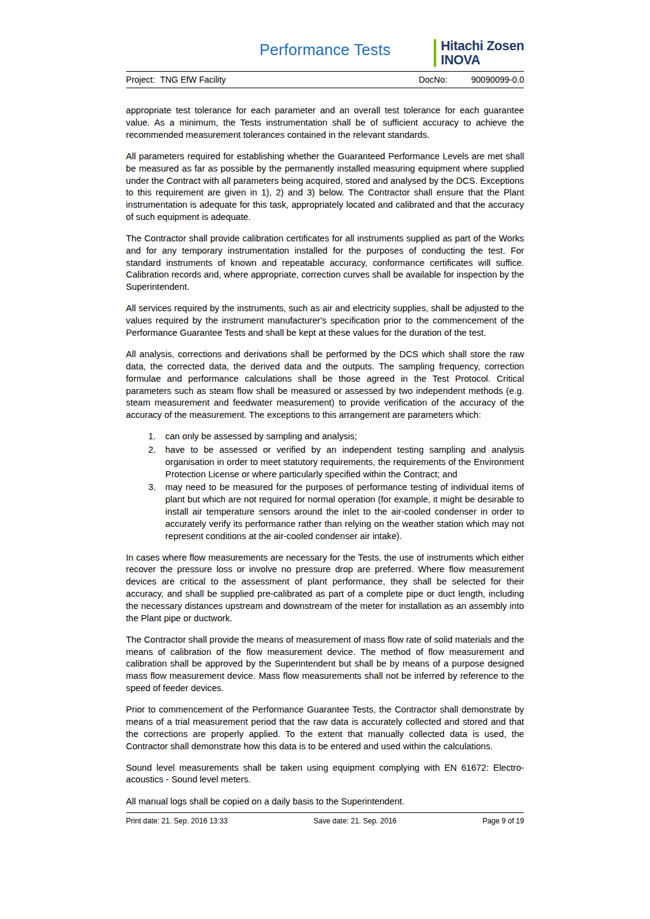Hitachi Zosen
INOVA
Performance Tests
Project: TNG EfW Facility
DocNo: 90090099-0.0
appropriate test tolerance for each parameter and an overall test tolerance for each guarantee value. As a minimum, the Tests instrumentation shall be of sufficient accuracy to achieve the recommended measurement tolerances contained in the relevant standards.
All parameters required for establishing whether the Guaranteed Performance Levels are met shall be measured as far as possible by the permanently installed measuring equipment where supplied under the Contract with all parameters being acquired, stored and analysed by the DCS. Exceptions to this requirement are given in 1), 2) and 3) below. The Contractor shall ensure that the Plant instrumentation is adequate for this task, appropriately located and calibrated and that the accuracy of such equipment is adequate.
The Contractor shall provide calibration certificates for all instruments supplied as part of the Works and for any temporary instrumentation installed for the purposes of conducting the test. For standard instruments of known and repeatable accuracy, conformance certificates will suffice. Calibration records and, where appropriate, correction curves shall be available for inspection by the Superintendent.
All services required by the instruments, such as air and electricity supplies, shall be adjusted to the values required by the instrument manufacturer's specification prior to the commencement of the Performance Guarantee Tests and shall be kept at these values for the duration of the test.
All analysis, corrections and derivations shall be performed by the DCS which shall store the raw data, the corrected data, the derived data and the outputs. The sampling frequency, correction formulae and performance calculations shall be those agreed in the Test Protocol. Critical parameters such as steam flow shall be measured or assessed by two independent methods (e.g. steam measurement and feedwater measurement) to provide verification of the accuracy of the accuracy of the measurement. The exceptions to this arrangement are parameters which:
can only be assessed by sampling and analysis;
have to be assessed or verified by an independent testing sampling and analysis organisation in order to meet statutory requirements, the requirements of the Environment Protection License or where particularly specified within the Contract; and
may need to be measured for the purposes of performance testing of individual items of plant but which are not required for normal operation (for example, it might be desirable to install air temperature sensors around the inlet to the air-cooled condenser in order to accurately verify its performance rather than relying on the weather station which may not represent conditions at the air-cooled condenser air intake).
In cases where flow measurements are necessary for the Tests, the use of instruments which either recover the pressure loss or involve no pressure drop are preferred. Where flow measurement devices are critical to the assessment of plant performance, they shall be selected for their accuracy, and shall be supplied pre-calibrated as part of a complete pipe or duct length, including the necessary distances upstream and downstream of the meter for installation as an assembly into the Plant pipe or ductwork.
The Contractor shall provide the means of measurement of mass flow rate of solid materials and the means of calibration of the flow measurement device. The method of flow measurement and calibration shall be approved by the Superintendent but shall be by means of a purpose designed mass flow measurement device. Mass flow measurements shall not be inferred by reference to the speed of feeder devices.
Prior to commencement of the Performance Guarantee Tests, the Contractor shall demonstrate by means of a trial measurement period that the raw data is accurately collected and stored and that the corrections are properly applied. To the extent that manually collected data is used, the Contractor shall demonstrate how this data is to be entered and used within the calculations.
Sound level measurements shall be taken using equipment complying with EN 61672: Electro-acoustics - Sound level meters.
All manual logs shall be copied on a daily basis to the Superintendent.
Print date: 21. Sep. 2016 13:33
Save date: 21. Sep. 2016
Page 9 of 19